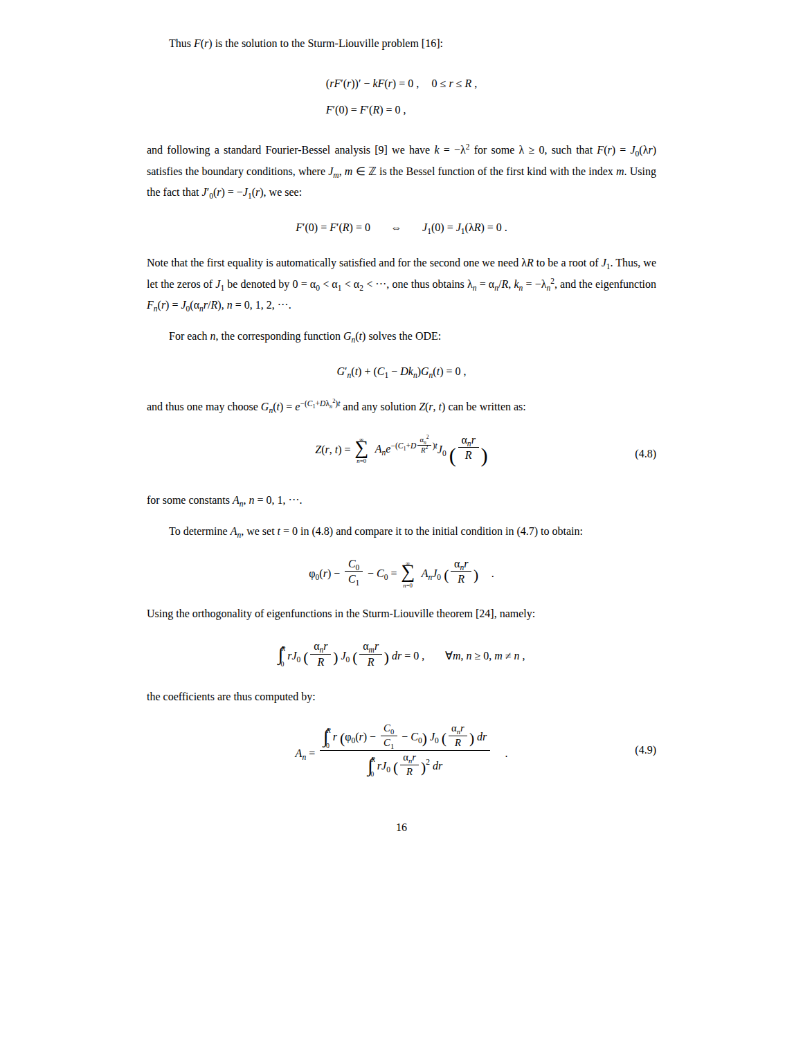Thus F(r) is the solution to the Sturm-Liouville problem [16]:
(rF′(r))′ − kF(r) = 0 , 0 ≤ r ≤ R ,
F′(0) = F′(R) = 0 ,
and following a standard Fourier-Bessel analysis [9] we have k = −λ2 for some λ ≥ 0, such that F(r) = J0(λr) satisfies the boundary conditions, where Jm, m ∈ ℤ is the Bessel function of the first kind with the index m. Using the fact that J′0(r) = −J1(r), we see:
F′(0) = F′(R) = 0 ⇔ J1(0) = J1(λR) = 0 .
Note that the first equality is automatically satisfied and for the second one we need λR to be a root of J1. Thus, we let the zeros of J1 be denoted by 0 = α0 < α1 < α2 < ···, one thus obtains λn = αn/R, kn = −λn2, and the eigenfunction Fn(r) = J0(αnr/R), n = 0, 1, 2, ···.
For each n, the corresponding function Gn(t) solves the ODE:
G′n(t) + (C1 − Dkn)Gn(t) = 0 ,
and thus one may choose Gn(t) = e−(C1+Dλn2)t and any solution Z(r, t) can be written as:
(4.8)
Z(r, t) = ∞∑n=0 Ane−(C1+Dαn2 R2)tJ0 (αnr R)
(4.8)
for some constants An, n = 0, 1, ···.
To determine An, we set t = 0 in (4.8) and compare it to the initial condition in (4.7) to obtain:
φ0(r) − C0 C1 − C0 = ∞∑n=0 AnJ0 (αnr R) .
Using the orthogonality of eigenfunctions in the Sturm-Liouville theorem [24], namely:
R∫0 rJ0 (αnr R) J0 (αmr R) dr = 0 , ∀m, n ≥ 0, m ≠ n ,
the coefficients are thus computed by:
(4.9)
An = R∫0 r (φ0(r) − C0 C1 − C0) J0 (αnr R) dr R∫0 rJ0 (αnr R)2 dr .
(4.9)
16